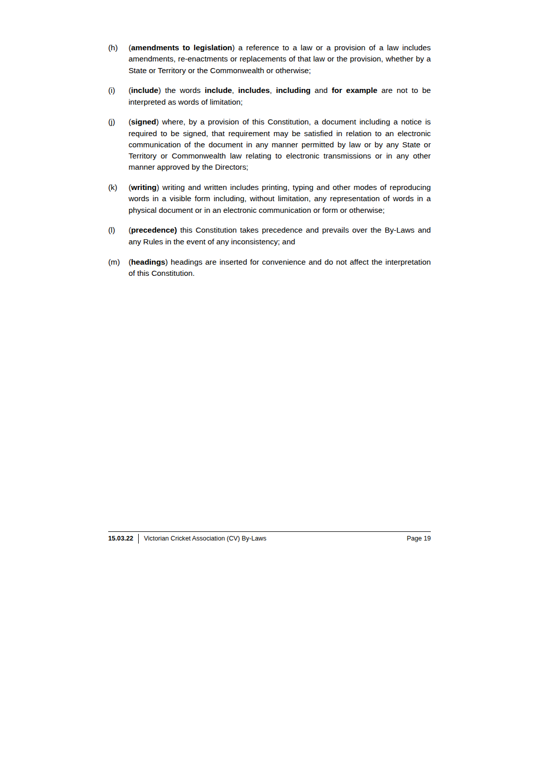(h) (amendments to legislation) a reference to a law or a provision of a law includes amendments, re-enactments or replacements of that law or the provision, whether by a State or Territory or the Commonwealth or otherwise;
(i) (include) the words include, includes, including and for example are not to be interpreted as words of limitation;
(j) (signed) where, by a provision of this Constitution, a document including a notice is required to be signed, that requirement may be satisfied in relation to an electronic communication of the document in any manner permitted by law or by any State or Territory or Commonwealth law relating to electronic transmissions or in any other manner approved by the Directors;
(k) (writing) writing and written includes printing, typing and other modes of reproducing words in a visible form including, without limitation, any representation of words in a physical document or in an electronic communication or form or otherwise;
(l) (precedence) this Constitution takes precedence and prevails over the By-Laws and any Rules in the event of any inconsistency; and
(m) (headings) headings are inserted for convenience and do not affect the interpretation of this Constitution.
15.03.22 Victorian Cricket Association (CV) By-Laws Page 19